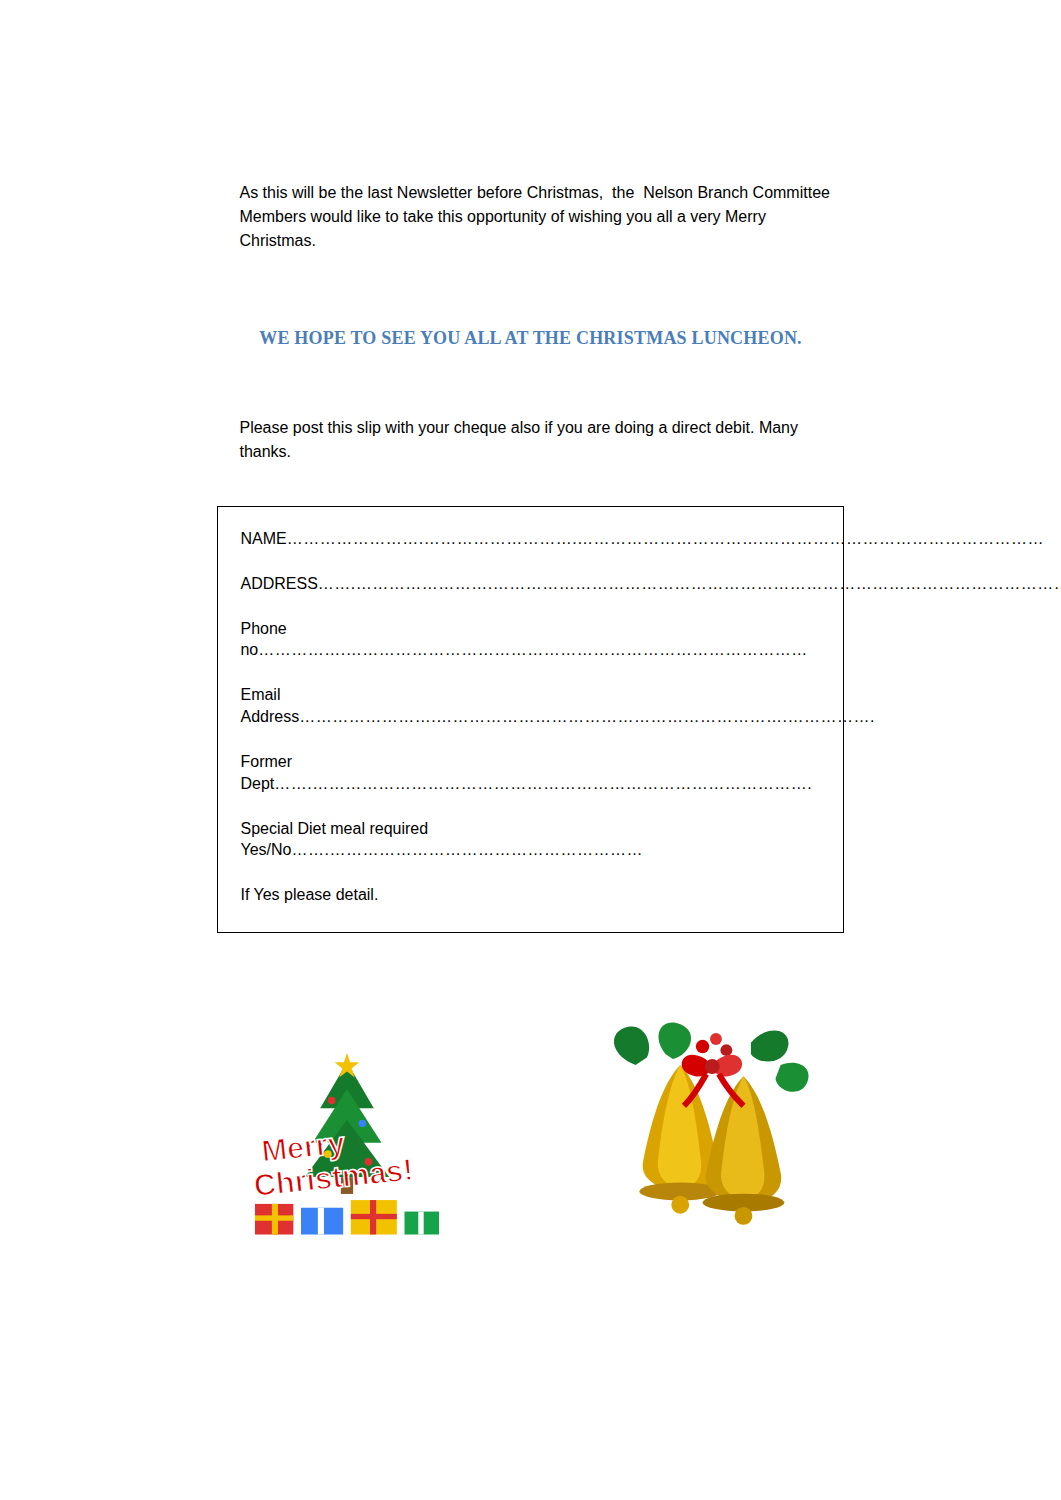As this will be the last Newsletter before Christmas, the Nelson Branch Committee Members would like to take this opportunity of wishing you all a very Merry Christmas.
WE HOPE TO SEE YOU ALL AT THE CHRISTMAS LUNCHEON.
Please post this slip with your cheque also if you are doing a direct debit. Many thanks.
NAME…………………….……………………….…………………………….……………………………………………
ADDRESS…….…………………….…………………………………………………………………………………………….
Phone no…………….…………………………………………………………………………
Email Address…………………….……………………………………………………….…………….
Former Dept…….……………………………………………………………………………….
Special Diet meal required Yes/No…….…………………………………………………
If Yes please detail.